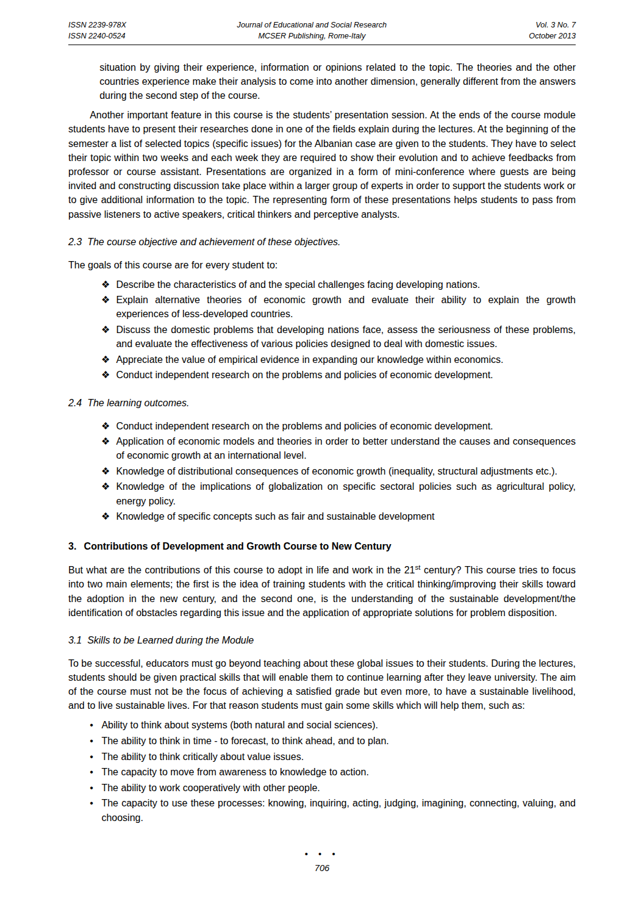| ISSN 2239-978X ISSN 2240-0524 | Journal of Educational and Social Research MCSER Publishing, Rome-Italy | Vol. 3 No. 7 October 2013 |
situation by giving their experience, information or opinions related to the topic. The theories and the other countries experience make their analysis to come into another dimension, generally different from the answers during the second step of the course.
Another important feature in this course is the students’ presentation session. At the ends of the course module students have to present their researches done in one of the fields explain during the lectures. At the beginning of the semester a list of selected topics (specific issues) for the Albanian case are given to the students. They have to select their topic within two weeks and each week they are required to show their evolution and to achieve feedbacks from professor or course assistant. Presentations are organized in a form of mini-conference where guests are being invited and constructing discussion take place within a larger group of experts in order to support the students work or to give additional information to the topic. The representing form of these presentations helps students to pass from passive listeners to active speakers, critical thinkers and perceptive analysts.
2.3 The course objective and achievement of these objectives.
The goals of this course are for every student to:
Describe the characteristics of and the special challenges facing developing nations.
Explain alternative theories of economic growth and evaluate their ability to explain the growth experiences of less-developed countries.
Discuss the domestic problems that developing nations face, assess the seriousness of these problems, and evaluate the effectiveness of various policies designed to deal with domestic issues.
Appreciate the value of empirical evidence in expanding our knowledge within economics.
Conduct independent research on the problems and policies of economic development.
2.4 The learning outcomes.
Conduct independent research on the problems and policies of economic development.
Application of economic models and theories in order to better understand the causes and consequences of economic growth at an international level.
Knowledge of distributional consequences of economic growth (inequality, structural adjustments etc.).
Knowledge of the implications of globalization on specific sectoral policies such as agricultural policy, energy policy.
Knowledge of specific concepts such as fair and sustainable development
3. Contributions of Development and Growth Course to New Century
But what are the contributions of this course to adopt in life and work in the 21st century? This course tries to focus into two main elements; the first is the idea of training students with the critical thinking/improving their skills toward the adoption in the new century, and the second one, is the understanding of the sustainable development/the identification of obstacles regarding this issue and the application of appropriate solutions for problem disposition.
3.1 Skills to be Learned during the Module
To be successful, educators must go beyond teaching about these global issues to their students. During the lectures, students should be given practical skills that will enable them to continue learning after they leave university. The aim of the course must not be the focus of achieving a satisfied grade but even more, to have a sustainable livelihood, and to live sustainable lives. For that reason students must gain some skills which will help them, such as:
Ability to think about systems (both natural and social sciences).
The ability to think in time - to forecast, to think ahead, and to plan.
The ability to think critically about value issues.
The capacity to move from awareness to knowledge to action.
The ability to work cooperatively with other people.
The capacity to use these processes: knowing, inquiring, acting, judging, imagining, connecting, valuing, and choosing.
• • •
706